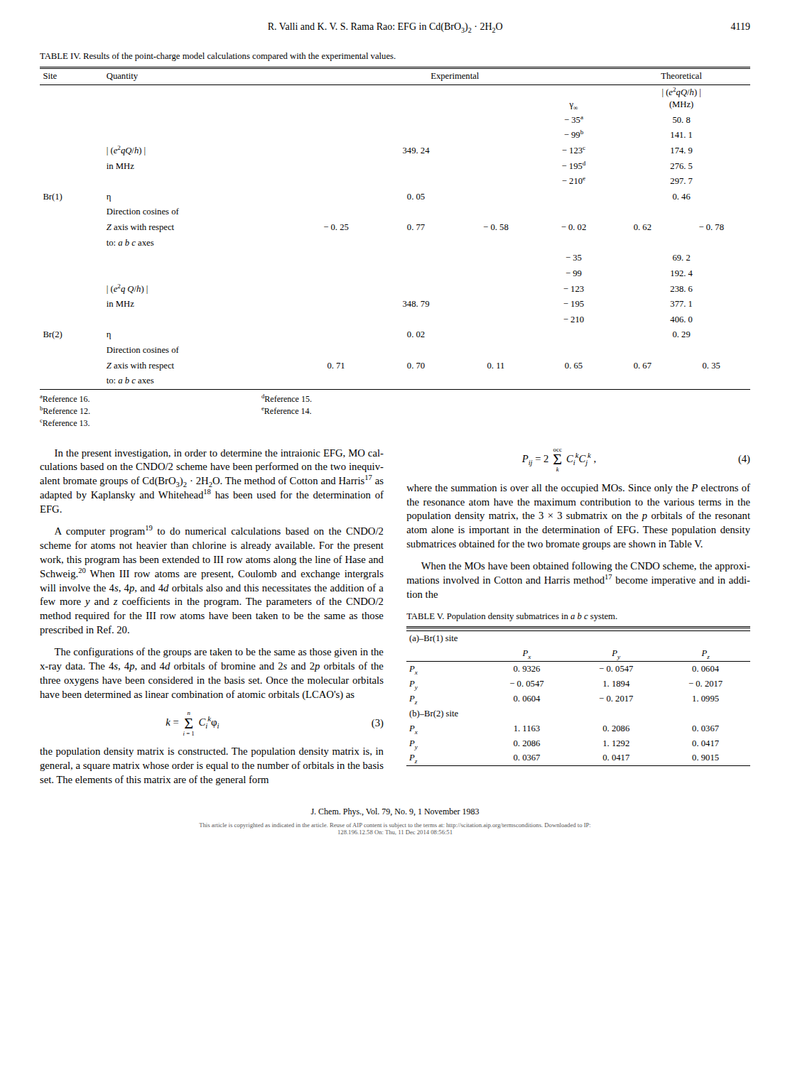R. Valli and K. V. S. Rama Rao: EFG in Cd(BrO3)2 · 2H2O
4119
TABLE IV. Results of the point-charge model calculations compared with the experimental values.
| Site | Quantity | Experimental | Theoretical |
| --- | --- | --- | --- |
| | | | | | γ ∞ | / ( e 2 qQ / h ) / (MHz) |
| | | | | | − 35 a | 50. 8 |
| | | | | | − 99 b | 141. 1 |
| | / ( e 2 qQ / h ) / | | 349. 24 | | − 123 c | 174. 9 |
| | in MHz | | | | − 195 d | 276. 5 |
| | | | | | − 210 e | 297. 7 |
| Br(1) | η | | 0. 05 | | | 0. 46 |
| | Direction cosines of | | | | | | |
| | Z axis with respect | − 0. 25 | 0. 77 | − 0. 58 | − 0. 02 | 0. 62 | − 0. 78 |
| | to: a b c axes | | | | | | |
| | | | | | − 35 | 69. 2 |
| | | | | | − 99 | 192. 4 |
| | / ( e 2 q Q / h ) / | | | | − 123 | 238. 6 |
| | in MHz | | 348. 79 | | − 195 | 377. 1 |
| | | | | | − 210 | 406. 0 |
| Br(2) | η | | 0. 02 | | | 0. 29 |
| | Direction cosines of | | | | | | |
| | Z axis with respect | 0. 71 | 0. 70 | 0. 11 | 0. 65 | 0. 67 | 0. 35 |
| | to: a b c axes | | | | | | |
aReference 16.
dReference 15.
bReference 12.
eReference 14.
cReference 13.
In the present investigation, in order to determine the intraionic EFG, MO calculations based on the CNDO/2 scheme have been performed on the two inequivalent bromate groups of Cd(BrO3)2 · 2H2O. The method of Cotton and Harris17 as adapted by Kaplansky and Whitehead18 has been used for the determination of EFG.
A computer program19 to do numerical calculations based on the CNDO/2 scheme for atoms not heavier than chlorine is already available. For the present work, this program has been extended to III row atoms along the line of Hase and Schweig.20 When III row atoms are present, Coulomb and exchange intergrals will involve the 4s, 4p, and 4d orbitals also and this necessitates the addition of a few more y and z coefficients in the program. The parameters of the CNDO/2 method required for the III row atoms have been taken to be the same as those prescribed in Ref. 20.
The configurations of the groups are taken to be the same as those given in the x-ray data. The 4s, 4p, and 4d orbitals of bromine and 2s and 2p orbitals of the three oxygens have been considered in the basis set. Once the molecular orbitals have been determined as linear combination of atomic orbitals (LCAO's) as
k = n Σ i = 1 Cikφi
(3)
the population density matrix is constructed. The population density matrix is, in general, a square matrix whose order is equal to the number of orbitals in the basis set. The elements of this matrix are of the general form
Pij = 2 occ Σ k CikCjk ,
(4)
where the summation is over all the occupied MOs. Since only the P electrons of the resonance atom have the maximum contribution to the various terms in the population density matrix, the 3 × 3 submatrix on the p orbitals of the resonant atom alone is important in the determination of EFG. These population density submatrices obtained for the two bromate groups are shown in Table V.
When the MOs have been obtained following the CNDO scheme, the approximations involved in Cotton and Harris method17 become imperative and in addition the
TABLE V. Population density submatrices in a b c system.
| (a)–Br(1) site | | | |
| | P x | P y | P z |
| P x | 0. 9326 | − 0. 0547 | 0. 0604 |
| P y | − 0. 0547 | 1. 1894 | − 0. 2017 |
| P z | 0. 0604 | − 0. 2017 | 1. 0995 |
| (b)–Br(2) site | | | |
| P x | 1. 1163 | 0. 2086 | 0. 0367 |
| P y | 0. 2086 | 1. 1292 | 0. 0417 |
| P z | 0. 0367 | 0. 0417 | 0. 9015 |
J. Chem. Phys., Vol. 79, No. 9, 1 November 1983
This article is copyrighted as indicated in the article. Reuse of AIP content is subject to the terms at: http://scitation.aip.org/termsconditions. Downloaded to IP:
128.196.12.58 On: Thu, 11 Dec 2014 08:56:51